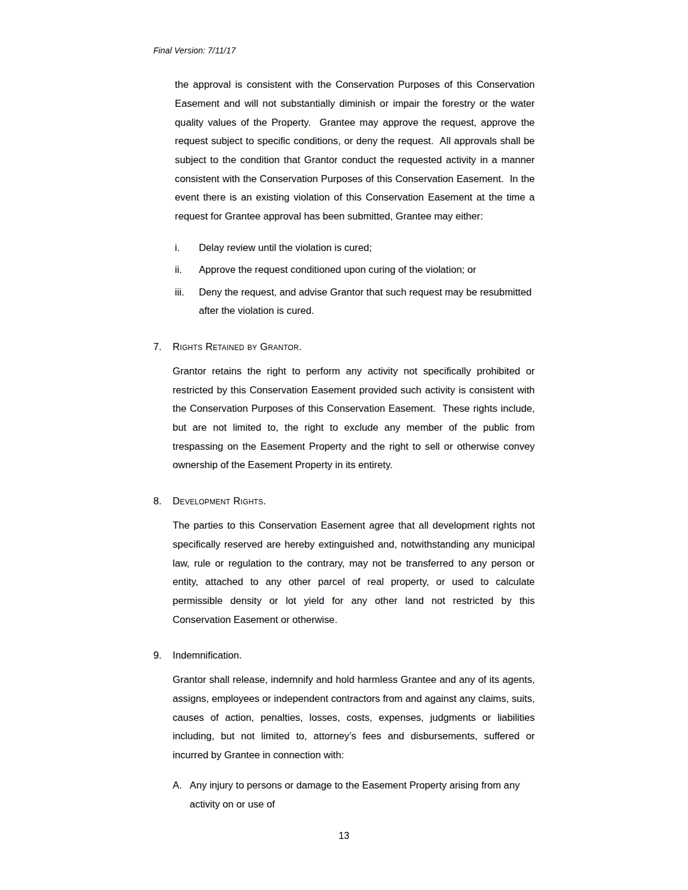Final Version: 7/11/17
the approval is consistent with the Conservation Purposes of this Conservation Easement and will not substantially diminish or impair the forestry or the water quality values of the Property. Grantee may approve the request, approve the request subject to specific conditions, or deny the request. All approvals shall be subject to the condition that Grantor conduct the requested activity in a manner consistent with the Conservation Purposes of this Conservation Easement. In the event there is an existing violation of this Conservation Easement at the time a request for Grantee approval has been submitted, Grantee may either:
i. Delay review until the violation is cured;
ii. Approve the request conditioned upon curing of the violation; or
iii. Deny the request, and advise Grantor that such request may be resubmitted after the violation is cured.
7. Rights Retained by Grantor.
Grantor retains the right to perform any activity not specifically prohibited or restricted by this Conservation Easement provided such activity is consistent with the Conservation Purposes of this Conservation Easement. These rights include, but are not limited to, the right to exclude any member of the public from trespassing on the Easement Property and the right to sell or otherwise convey ownership of the Easement Property in its entirety.
8. Development Rights.
The parties to this Conservation Easement agree that all development rights not specifically reserved are hereby extinguished and, notwithstanding any municipal law, rule or regulation to the contrary, may not be transferred to any person or entity, attached to any other parcel of real property, or used to calculate permissible density or lot yield for any other land not restricted by this Conservation Easement or otherwise.
9. Indemnification.
Grantor shall release, indemnify and hold harmless Grantee and any of its agents, assigns, employees or independent contractors from and against any claims, suits, causes of action, penalties, losses, costs, expenses, judgments or liabilities including, but not limited to, attorney’s fees and disbursements, suffered or incurred by Grantee in connection with:
A. Any injury to persons or damage to the Easement Property arising from any activity on or use of
13